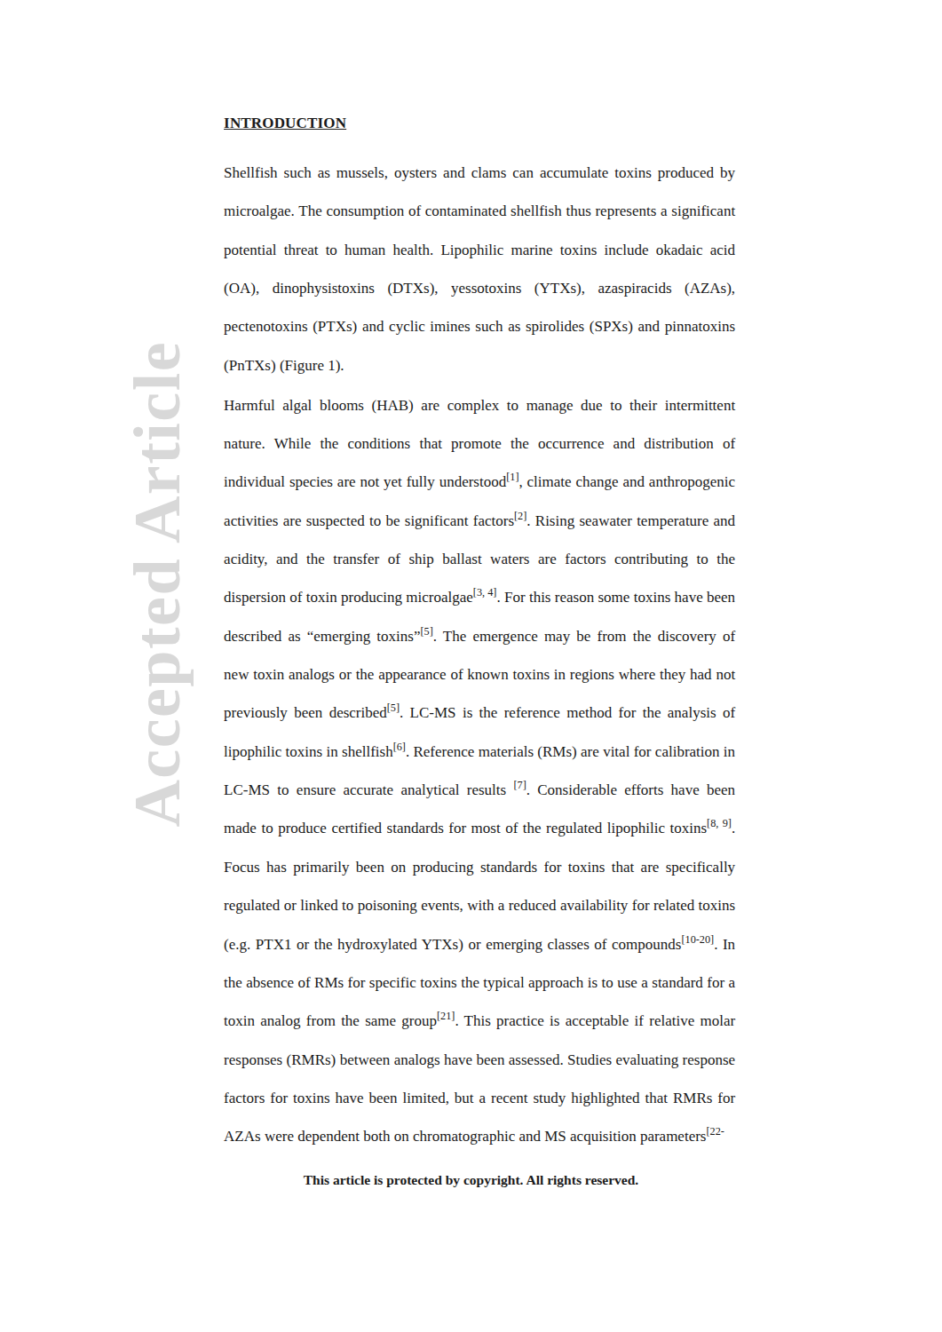Accepted Article
INTRODUCTION
Shellfish such as mussels, oysters and clams can accumulate toxins produced by microalgae. The consumption of contaminated shellfish thus represents a significant potential threat to human health. Lipophilic marine toxins include okadaic acid (OA), dinophysistoxins (DTXs), yessotoxins (YTXs), azaspiracids (AZAs), pectenotoxins (PTXs) and cyclic imines such as spirolides (SPXs) and pinnatoxins (PnTXs) (Figure 1).
Harmful algal blooms (HAB) are complex to manage due to their intermittent nature. While the conditions that promote the occurrence and distribution of individual species are not yet fully understood[1], climate change and anthropogenic activities are suspected to be significant factors[2]. Rising seawater temperature and acidity, and the transfer of ship ballast waters are factors contributing to the dispersion of toxin producing microalgae[3, 4]. For this reason some toxins have been described as “emerging toxins”[5]. The emergence may be from the discovery of new toxin analogs or the appearance of known toxins in regions where they had not previously been described[5]. LC-MS is the reference method for the analysis of lipophilic toxins in shellfish[6]. Reference materials (RMs) are vital for calibration in LC-MS to ensure accurate analytical results [7]. Considerable efforts have been made to produce certified standards for most of the regulated lipophilic toxins[8, 9]. Focus has primarily been on producing standards for toxins that are specifically regulated or linked to poisoning events, with a reduced availability for related toxins (e.g. PTX1 or the hydroxylated YTXs) or emerging classes of compounds[10-20]. In the absence of RMs for specific toxins the typical approach is to use a standard for a toxin analog from the same group[21]. This practice is acceptable if relative molar responses (RMRs) between analogs have been assessed. Studies evaluating response factors for toxins have been limited, but a recent study highlighted that RMRs for AZAs were dependent both on chromatographic and MS acquisition parameters[22-
This article is protected by copyright. All rights reserved.